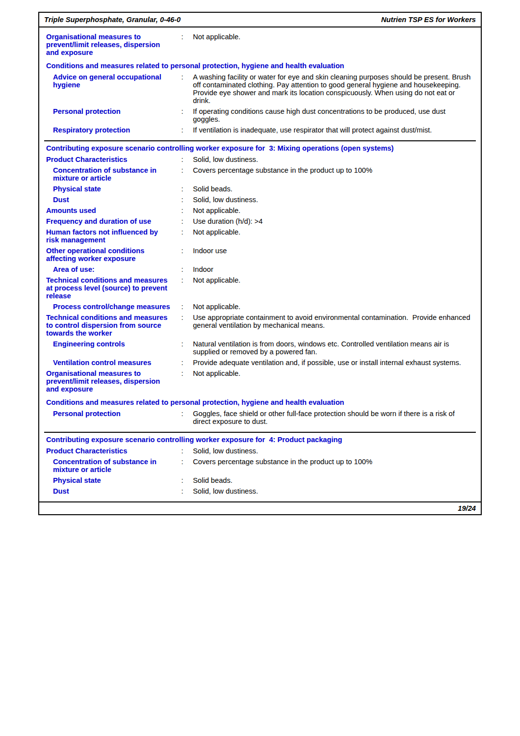Triple Superphosphate, Granular, 0-46-0 Nutrien TSP ES for Workers
| Organisational measures to prevent/limit releases, dispersion and exposure | : | Not applicable. |
Conditions and measures related to personal protection, hygiene and health evaluation
| Advice on general occupational hygiene | : | A washing facility or water for eye and skin cleaning purposes should be present. Brush off contaminated clothing. Pay attention to good general hygiene and housekeeping. Provide eye shower and mark its location conspicuously. When using do not eat or drink. |
| Personal protection | : | If operating conditions cause high dust concentrations to be produced, use dust goggles. |
| Respiratory protection | : | If ventilation is inadequate, use respirator that will protect against dust/mist. |
Contributing exposure scenario controlling worker exposure for 3: Mixing operations (open systems)
| Product Characteristics | : | Solid, low dustiness. |
| Concentration of substance in mixture or article | : | Covers percentage substance in the product up to 100% |
| Physical state | : | Solid beads. |
| Dust | : | Solid, low dustiness. |
| Amounts used | : | Not applicable. |
| Frequency and duration of use | : | Use duration (h/d): >4 |
| Human factors not influenced by risk management | : | Not applicable. |
| Other operational conditions affecting worker exposure | : | Indoor use |
| Area of use: | : | Indoor |
| Technical conditions and measures at process level (source) to prevent release | : | Not applicable. |
| Process control/change measures | : | Not applicable. |
| Technical conditions and measures to control dispersion from source towards the worker | : | Use appropriate containment to avoid environmental contamination. Provide enhanced general ventilation by mechanical means. |
| Engineering controls | : | Natural ventilation is from doors, windows etc. Controlled ventilation means air is supplied or removed by a powered fan. |
| Ventilation control measures | : | Provide adequate ventilation and, if possible, use or install internal exhaust systems. |
| Organisational measures to prevent/limit releases, dispersion and exposure | : | Not applicable. |
Conditions and measures related to personal protection, hygiene and health evaluation
| Personal protection | : | Goggles, face shield or other full-face protection should be worn if there is a risk of direct exposure to dust. |
Contributing exposure scenario controlling worker exposure for 4: Product packaging
| Product Characteristics | : | Solid, low dustiness. |
| Concentration of substance in mixture or article | : | Covers percentage substance in the product up to 100% |
| Physical state | : | Solid beads. |
| Dust | : | Solid, low dustiness. |
19/24